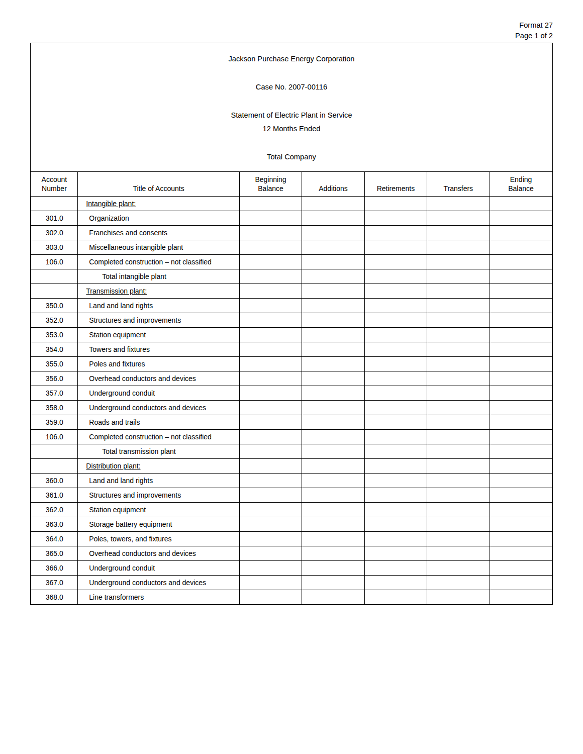Format 27
Page 1 of 2
Jackson Purchase Energy Corporation
Case No. 2007-00116
Statement of Electric Plant in Service
12 Months Ended
Total Company
| Account Number | Title of Accounts | Beginning Balance | Additions | Retirements | Transfers | Ending Balance |
| --- | --- | --- | --- | --- | --- | --- |
| | Intangible plant: | | | | | |
| 301.0 | Organization | | | | | |
| 302.0 | Franchises and consents | | | | | |
| 303.0 | Miscellaneous intangible plant | | | | | |
| 106.0 | Completed construction – not classified | | | | | |
| | Total intangible plant | | | | | |
| | Transmission plant: | | | | | |
| 350.0 | Land and land rights | | | | | |
| 352.0 | Structures and improvements | | | | | |
| 353.0 | Station equipment | | | | | |
| 354.0 | Towers and fixtures | | | | | |
| 355.0 | Poles and fixtures | | | | | |
| 356.0 | Overhead conductors and devices | | | | | |
| 357.0 | Underground conduit | | | | | |
| 358.0 | Underground conductors and devices | | | | | |
| 359.0 | Roads and trails | | | | | |
| 106.0 | Completed construction – not classified | | | | | |
| | Total transmission plant | | | | | |
| | Distribution plant: | | | | | |
| 360.0 | Land and land rights | | | | | |
| 361.0 | Structures and improvements | | | | | |
| 362.0 | Station equipment | | | | | |
| 363.0 | Storage battery equipment | | | | | |
| 364.0 | Poles, towers, and fixtures | | | | | |
| 365.0 | Overhead conductors and devices | | | | | |
| 366.0 | Underground conduit | | | | | |
| 367.0 | Underground conductors and devices | | | | | |
| 368.0 | Line transformers | | | | | |